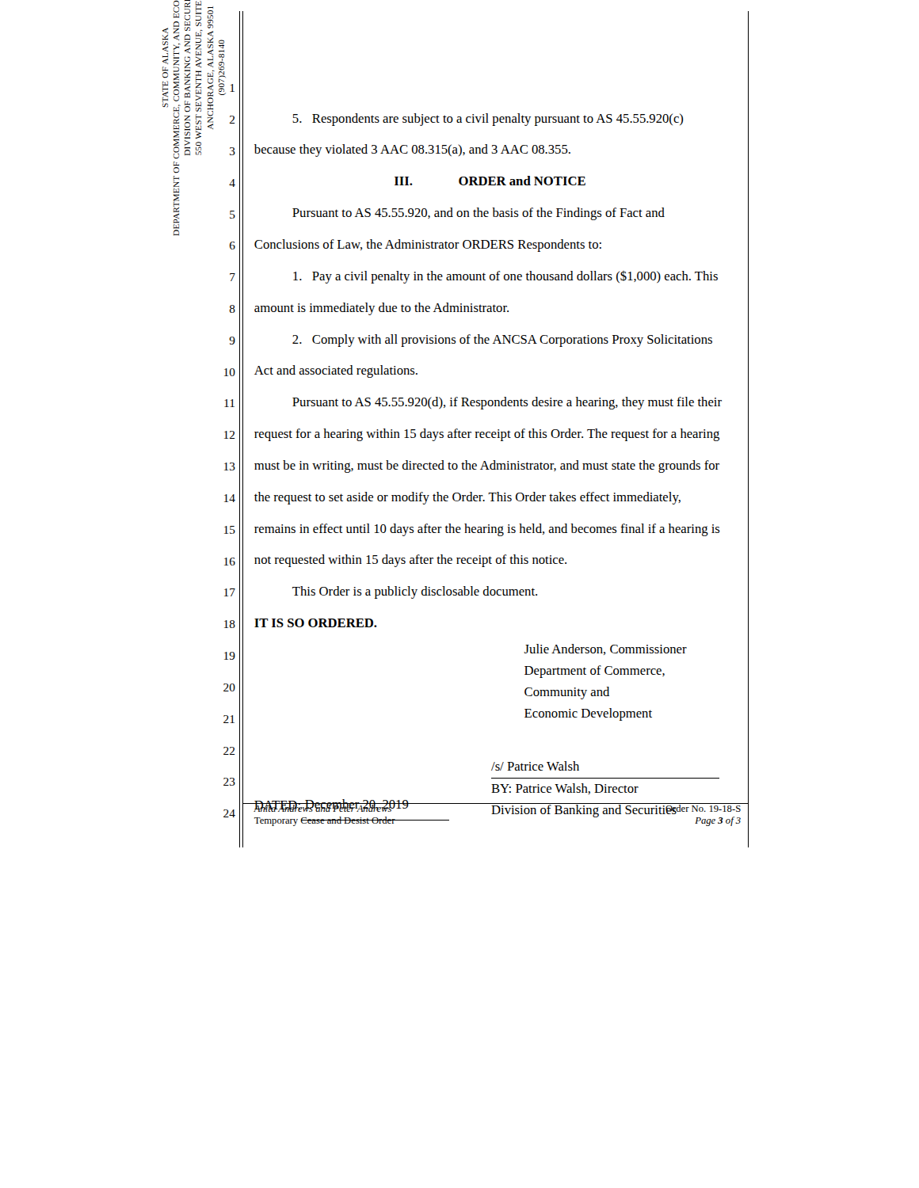STATE OF ALASKA
DEPARTMENT OF COMMERCE, COMMUNITY, AND ECONOMIC DEVELOPMENT
DIVISION OF BANKING AND SECURITIES
550 WEST SEVENTH AVENUE, SUITE 1850
ANCHORAGE, ALASKA 99501
(907)269-8140
1
2
3
4
5
6
7
8
9
10
11
12
13
14
15
16
17
18
19
20
21
22
23
24
5. Respondents are subject to a civil penalty pursuant to AS 45.55.920(c) because they violated 3 AAC 08.315(a), and 3 AAC 08.355.
III. ORDER and NOTICE
Pursuant to AS 45.55.920, and on the basis of the Findings of Fact and Conclusions of Law, the Administrator ORDERS Respondents to:
1. Pay a civil penalty in the amount of one thousand dollars ($1,000) each. This amount is immediately due to the Administrator.
2. Comply with all provisions of the ANCSA Corporations Proxy Solicitations Act and associated regulations.
Pursuant to AS 45.55.920(d), if Respondents desire a hearing, they must file their request for a hearing within 15 days after receipt of this Order. The request for a hearing must be in writing, must be directed to the Administrator, and must state the grounds for the request to set aside or modify the Order. This Order takes effect immediately, remains in effect until 10 days after the hearing is held, and becomes final if a hearing is not requested within 15 days after the receipt of this notice.
This Order is a publicly disclosable document.
IT IS SO ORDERED.
Julie Anderson, Commissioner
Department of Commerce, Community and
Economic Development
DATED:
December 20, 2019
/s/ Patrice Walsh
BY: Patrice Walsh, Director
Division of Banking and Securities
Anita Andrews and Peter Andrews
Temporary Cease and Desist Order
Order No. 19-18-S
Page 3 of 3